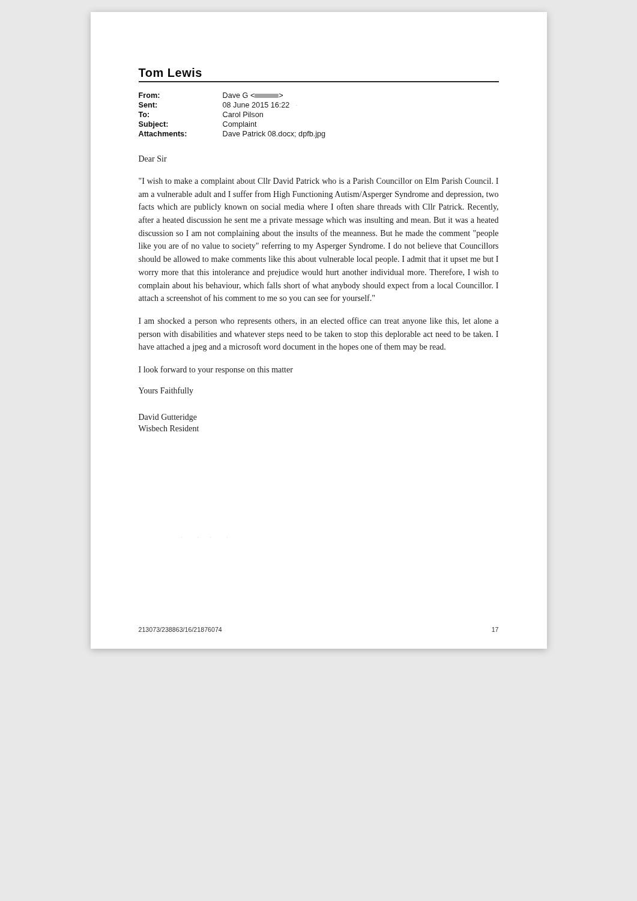· · ·
Tom Lewis
| From: | Dave G < > |
| Sent: | 08 June 2015 16:22 |
| To: | Carol Pilson |
| Subject: | Complaint |
| Attachments: | Dave Patrick 08.docx; dpfb.jpg |
Dear Sir
"I wish to make a complaint about Cllr David Patrick who is a Parish Councillor on Elm Parish Council. I am a vulnerable adult and I suffer from High Functioning Autism/Asperger Syndrome and depression, two facts which are publicly known on social media where I often share threads with Cllr Patrick. Recently, after a heated discussion he sent me a private message which was insulting and mean. But it was a heated discussion so I am not complaining about the insults of the meanness. But he made the comment "people like you are of no value to society" referring to my Asperger Syndrome. I do not believe that Councillors should be allowed to make comments like this about vulnerable local people. I admit that it upset me but I worry more that this intolerance and prejudice would hurt another individual more. Therefore, I wish to complain about his behaviour, which falls short of what anybody should expect from a local Councillor. I attach a screenshot of his comment to me so you can see for yourself."
I am shocked a person who represents others, in an elected office can treat anyone like this, let alone a person with disabilities and whatever steps need to be taken to stop this deplorable act need to be taken. I have attached a jpeg and a microsoft word document in the hopes one of them may be read.
I look forward to your response on this matter
Yours Faithfully
David Gutteridge
Wisbech Resident
· · · ·
213073/238863/16/21876074 17